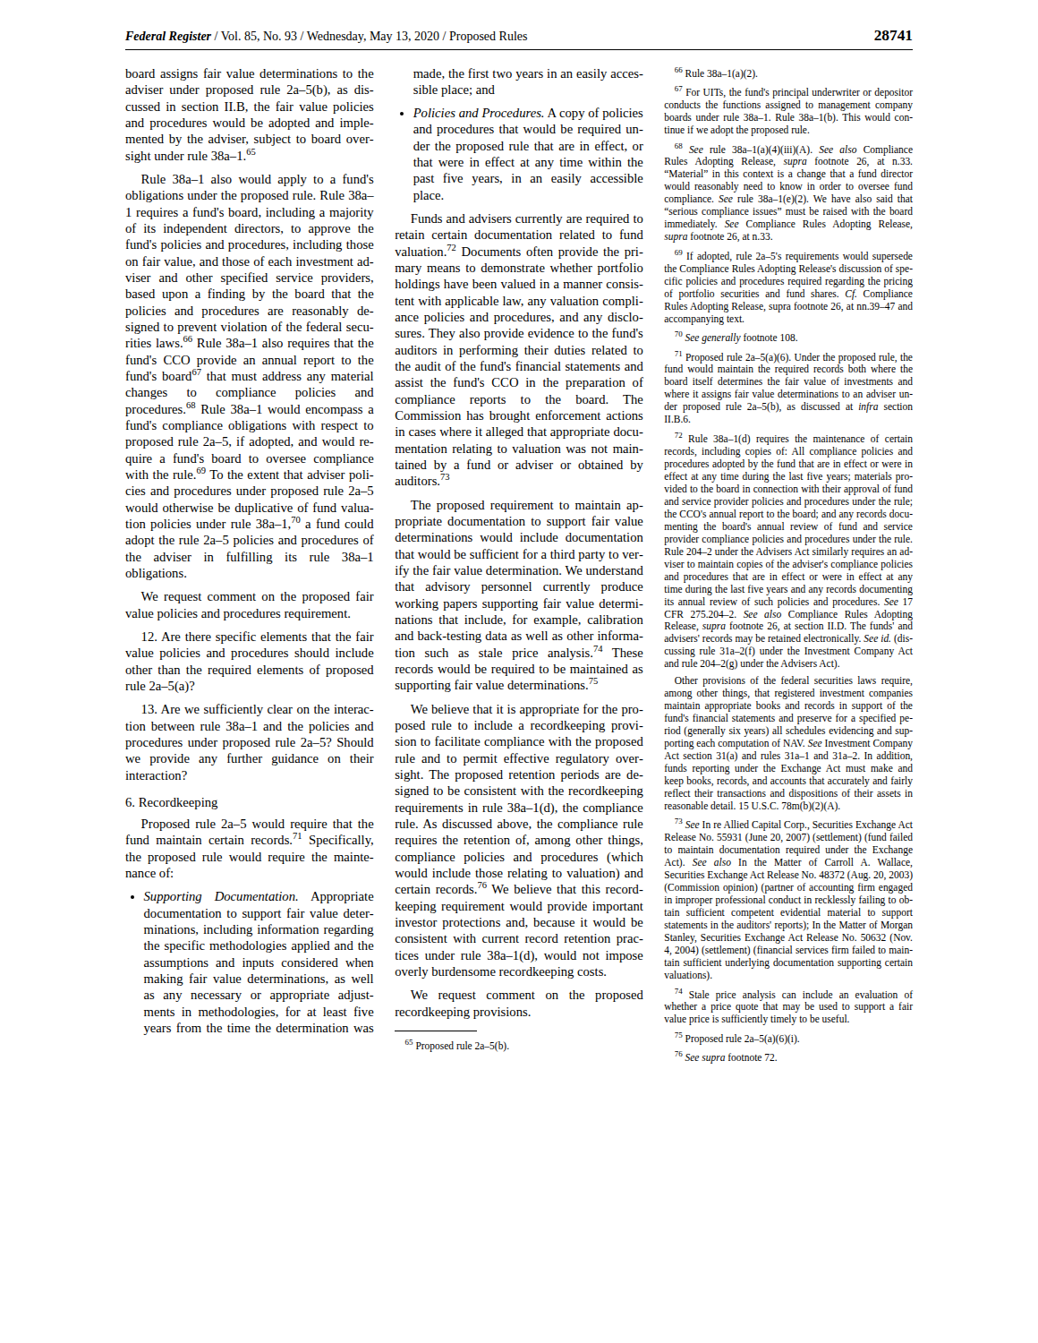Federal Register / Vol. 85, No. 93 / Wednesday, May 13, 2020 / Proposed Rules
28741
board assigns fair value determinations to the adviser under proposed rule 2a–5(b), as discussed in section II.B, the fair value policies and procedures would be adopted and implemented by the adviser, subject to board oversight under rule 38a–1.65
Rule 38a–1 also would apply to a fund's obligations under the proposed rule. Rule 38a–1 requires a fund's board, including a majority of its independent directors, to approve the fund's policies and procedures, including those on fair value, and those of each investment adviser and other specified service providers, based upon a finding by the board that the policies and procedures are reasonably designed to prevent violation of the federal securities laws.66 Rule 38a–1 also requires that the fund's CCO provide an annual report to the fund's board67 that must address any material changes to compliance policies and procedures.68 Rule 38a–1 would encompass a fund's compliance obligations with respect to proposed rule 2a–5, if adopted, and would require a fund's board to oversee compliance with the rule.69 To the extent that adviser policies and procedures under proposed rule 2a–5 would otherwise be duplicative of fund valuation policies under rule 38a–1,70 a fund could adopt the rule 2a–5 policies and procedures of the adviser in fulfilling its rule 38a–1 obligations.
We request comment on the proposed fair value policies and procedures requirement.
12. Are there specific elements that the fair value policies and procedures should include other than the required elements of proposed rule 2a–5(a)?
13. Are we sufficiently clear on the interaction between rule 38a–1 and the policies and procedures under proposed rule 2a–5? Should we provide any further guidance on their interaction?
6. Recordkeeping
Proposed rule 2a–5 would require that the fund maintain certain records.71 Specifically, the proposed rule would require the maintenance of:
Supporting Documentation. Appropriate documentation to support fair value determinations, including information regarding the specific methodologies applied and the assumptions and inputs considered when making fair value determinations, as well as any necessary or appropriate adjustments in methodologies, for at least five years from the time the determination was made, the first two years in an easily accessible place; and
Policies and Procedures. A copy of policies and procedures that would be required under the proposed rule that are in effect, or that were in effect at any time within the past five years, in an easily accessible place.
Funds and advisers currently are required to retain certain documentation related to fund valuation.72 Documents often provide the primary means to demonstrate whether portfolio holdings have been valued in a manner consistent with applicable law, any valuation compliance policies and procedures, and any disclosures. They also provide evidence to the fund's auditors in performing their duties related to the audit of the fund's financial statements and assist the fund's CCO in the preparation of compliance reports to the board. The Commission has brought enforcement actions in cases where it alleged that appropriate documentation relating to valuation was not maintained by a fund or adviser or obtained by auditors.73
The proposed requirement to maintain appropriate documentation to support fair value determinations would include documentation that would be sufficient for a third party to verify the fair value determination. We understand that advisory personnel currently produce working papers supporting fair value determinations that include, for example, calibration and back-testing data as well as other information such as stale price analysis.74 These records would be required to be maintained as supporting fair value determinations.75
We believe that it is appropriate for the proposed rule to include a recordkeeping provision to facilitate compliance with the proposed rule and to permit effective regulatory oversight. The proposed retention periods are designed to be consistent with the recordkeeping requirements in rule 38a–1(d), the compliance rule. As discussed above, the compliance rule requires the retention of, among other things, compliance policies and procedures (which would include those relating to valuation) and certain records.76 We believe that this recordkeeping requirement would provide important investor protections and, because it would be consistent with current record retention practices under rule 38a–1(d), would not impose overly burdensome recordkeeping costs.
We request comment on the proposed recordkeeping provisions.
65 Proposed rule 2a–5(b).
66 Rule 38a–1(a)(2).
67 For UITs, the fund's principal underwriter or depositor conducts the functions assigned to management company boards under rule 38a–1. Rule 38a–1(b). This would continue if we adopt the proposed rule.
68 See rule 38a–1(a)(4)(iii)(A). See also Compliance Rules Adopting Release, supra footnote 26, at n.33. “Material” in this context is a change that a fund director would reasonably need to know in order to oversee fund compliance. See rule 38a–1(e)(2). We have also said that “serious compliance issues” must be raised with the board immediately. See Compliance Rules Adopting Release, supra footnote 26, at n.33.
69 If adopted, rule 2a–5's requirements would supersede the Compliance Rules Adopting Release's discussion of specific policies and procedures required regarding the pricing of portfolio securities and fund shares. Cf. Compliance Rules Adopting Release, supra footnote 26, at nn.39–47 and accompanying text.
70 See generally footnote 108.
71 Proposed rule 2a–5(a)(6). Under the proposed rule, the fund would maintain the required records both where the board itself determines the fair value of investments and where it assigns fair value determinations to an adviser under proposed rule 2a–5(b), as discussed at infra section II.B.6.
72 Rule 38a–1(d) requires the maintenance of certain records, including copies of: All compliance policies and procedures adopted by the fund that are in effect or were in effect at any time during the last five years; materials provided to the board in connection with their approval of fund and service provider policies and procedures under the rule; the CCO's annual report to the board; and any records documenting the board's annual review of fund and service provider compliance policies and procedures under the rule. Rule 204–2 under the Advisers Act similarly requires an adviser to maintain copies of the adviser's compliance policies and procedures that are in effect or were in effect at any time during the last five years and any records documenting its annual review of such policies and procedures. See 17 CFR 275.204–2. See also Compliance Rules Adopting Release, supra footnote 26, at section II.D. The funds' and advisers' records may be retained electronically. See id. (discussing rule 31a–2(f) under the Investment Company Act and rule 204–2(g) under the Advisers Act).
Other provisions of the federal securities laws require, among other things, that registered investment companies maintain appropriate books and records in support of the fund's financial statements and preserve for a specified period (generally six years) all schedules evidencing and supporting each computation of NAV. See Investment Company Act section 31(a) and rules 31a–1 and 31a–2. In addition, funds reporting under the Exchange Act must make and keep books, records, and accounts that accurately and fairly reflect their transactions and dispositions of their assets in reasonable detail. 15 U.S.C. 78m(b)(2)(A).
73 See In re Allied Capital Corp., Securities Exchange Act Release No. 55931 (June 20, 2007) (settlement) (fund failed to maintain documentation required under the Exchange Act). See also In the Matter of Carroll A. Wallace, Securities Exchange Act Release No. 48372 (Aug. 20, 2003) (Commission opinion) (partner of accounting firm engaged in improper professional conduct in recklessly failing to obtain sufficient competent evidential material to support statements in the auditors' reports); In the Matter of Morgan Stanley, Securities Exchange Act Release No. 50632 (Nov. 4, 2004) (settlement) (financial services firm failed to maintain sufficient underlying documentation supporting certain valuations).
74 Stale price analysis can include an evaluation of whether a price quote that may be used to support a fair value price is sufficiently timely to be useful.
75 Proposed rule 2a–5(a)(6)(i).
76 See supra footnote 72.